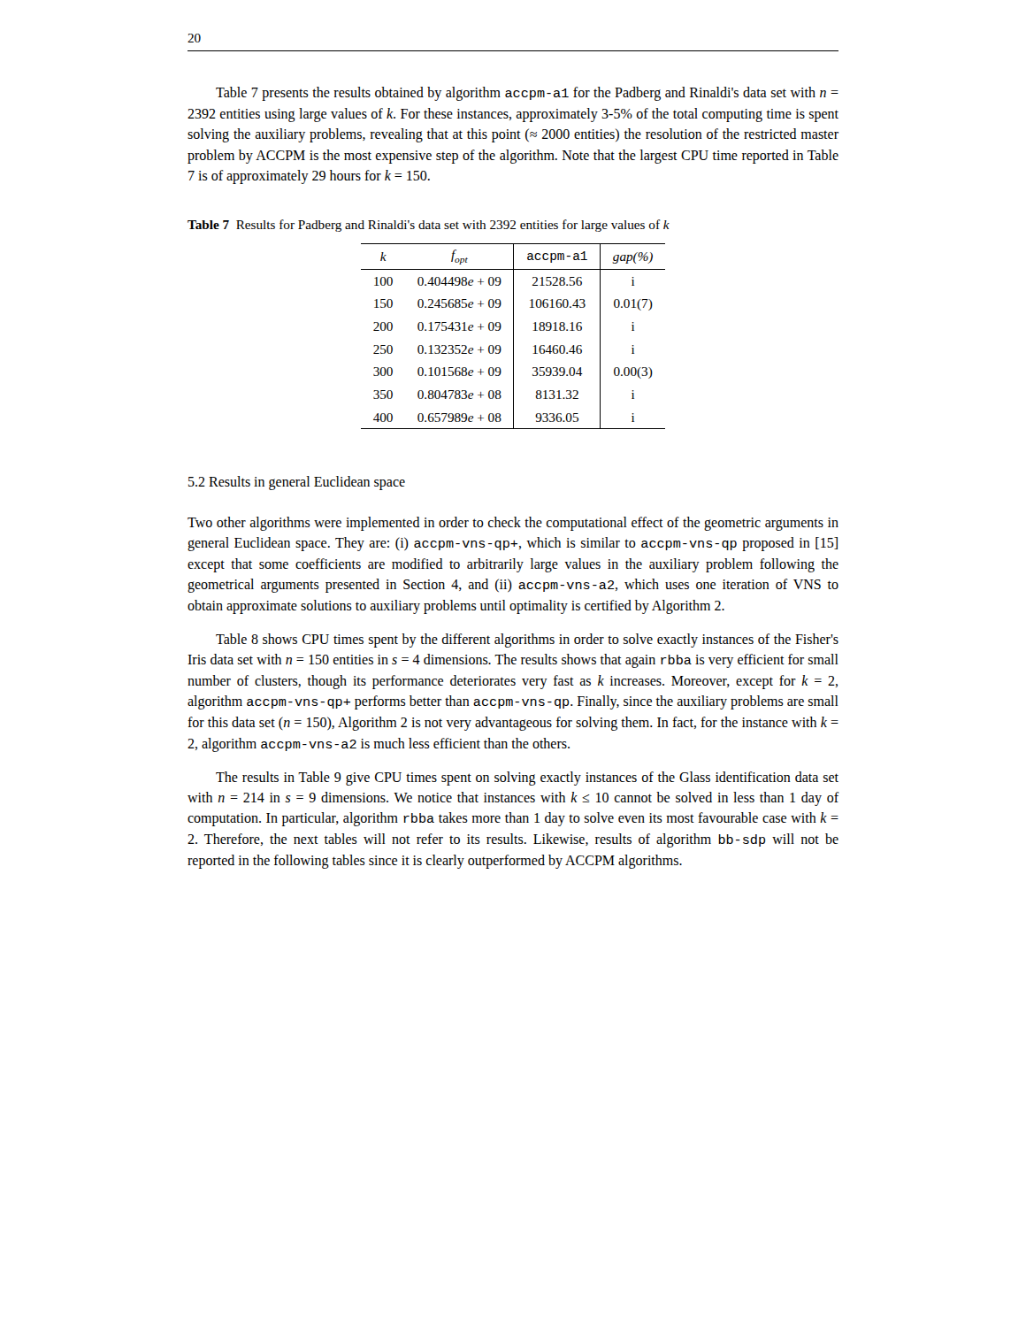20
Table 7 presents the results obtained by algorithm accpm-a1 for the Padberg and Rinaldi's data set with n = 2392 entities using large values of k. For these instances, approximately 3-5% of the total computing time is spent solving the auxiliary problems, revealing that at this point (≈ 2000 entities) the resolution of the restricted master problem by ACCPM is the most expensive step of the algorithm. Note that the largest CPU time reported in Table 7 is of approximately 29 hours for k = 150.
Table 7 Results for Padberg and Rinaldi's data set with 2392 entities for large values of k
| k | f opt | accpm-a1 | gap (%) |
| --- | --- | --- | --- |
| 100 | 0.404498 e + 09 | 21528.56 | i |
| 150 | 0.245685 e + 09 | 106160.43 | 0.01(7) |
| 200 | 0.175431 e + 09 | 18918.16 | i |
| 250 | 0.132352 e + 09 | 16460.46 | i |
| 300 | 0.101568 e + 09 | 35939.04 | 0.00(3) |
| 350 | 0.804783 e + 08 | 8131.32 | i |
| 400 | 0.657989 e + 08 | 9336.05 | i |
5.2 Results in general Euclidean space
Two other algorithms were implemented in order to check the computational effect of the geometric arguments in general Euclidean space. They are: (i) accpm-vns-qp+, which is similar to accpm-vns-qp proposed in [15] except that some coefficients are modified to arbitrarily large values in the auxiliary problem following the geometrical arguments presented in Section 4, and (ii) accpm-vns-a2, which uses one iteration of VNS to obtain approximate solutions to auxiliary problems until optimality is certified by Algorithm 2.
Table 8 shows CPU times spent by the different algorithms in order to solve exactly instances of the Fisher's Iris data set with n = 150 entities in s = 4 dimensions. The results shows that again rbba is very efficient for small number of clusters, though its performance deteriorates very fast as k increases. Moreover, except for k = 2, algorithm accpm-vns-qp+ performs better than accpm-vns-qp. Finally, since the auxiliary problems are small for this data set (n = 150), Algorithm 2 is not very advantageous for solving them. In fact, for the instance with k = 2, algorithm accpm-vns-a2 is much less efficient than the others.
The results in Table 9 give CPU times spent on solving exactly instances of the Glass identification data set with n = 214 in s = 9 dimensions. We notice that instances with k ≤ 10 cannot be solved in less than 1 day of computation. In particular, algorithm rbba takes more than 1 day to solve even its most favourable case with k = 2. Therefore, the next tables will not refer to its results. Likewise, results of algorithm bb-sdp will not be reported in the following tables since it is clearly outperformed by ACCPM algorithms.